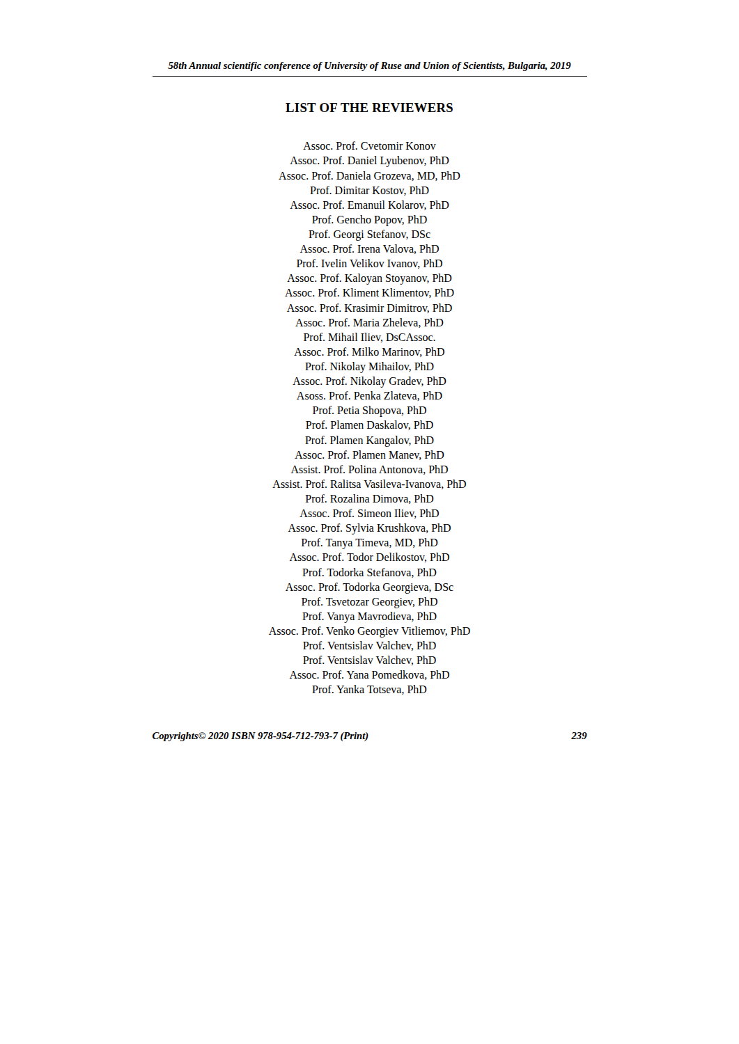58th Annual scientific conference of University of Ruse and Union of Scientists, Bulgaria, 2019
LIST OF THE REVIEWERS
Assoc. Prof. Cvetomir Konov
Assoc. Prof. Daniel Lyubenov, PhD
Assoc. Prof. Daniela Grozeva, MD, PhD
Prof. Dimitar Kostov, PhD
Assoc. Prof. Emanuil Kolarov, PhD
Prof. Gencho Popov, PhD
Prof. Georgi Stefanov, DSc
Assoc. Prof. Irena Valova, PhD
Prof. Ivelin Velikov Ivanov, PhD
Assoc. Prof. Kaloyan Stoyanov, PhD
Assoc. Prof. Kliment Klimentov, PhD
Assoc. Prof. Krasimir Dimitrov, PhD
Assoc. Prof. Maria Zheleva, PhD
Prof. Mihail Iliev, DsCAssoc.
Assoc. Prof. Milko Marinov, PhD
Prof. Nikolay Mihailov, PhD
Assoc. Prof. Nikolay Gradev, PhD
Asoss. Prof. Penka Zlateva, PhD
Prof. Petia Shopova, PhD
Prof. Plamen Daskalov, PhD
Prof. Plamen Kangalov, PhD
Assoc. Prof. Plamen Manev, PhD
Assist. Prof. Polina Antonova, PhD
Assist. Prof. Ralitsa Vasileva-Ivanova, PhD
Prof. Rozalina Dimova, PhD
Assoc. Prof. Simeon Iliev, PhD
Assoc. Prof. Sylvia Krushkova, PhD
Prof. Tanya Timeva, MD, PhD
Assoc. Prof. Todor Delikostov, PhD
Prof. Todorka Stefanova, PhD
Assoc. Prof. Todorka Georgieva, DSc
Prof. Tsvetozar Georgiev, PhD
Prof. Vanya Mavrodieva, PhD
Assoc. Prof. Venko Georgiev Vitliemov, PhD
Prof. Ventsislav Valchev, PhD
Prof. Ventsislav Valchev, PhD
Assoc. Prof. Yana Pomedkova, PhD
Prof. Yanka Totseva, PhD
Copyrights© 2020 ISBN 978-954-712-793-7 (Print) 239